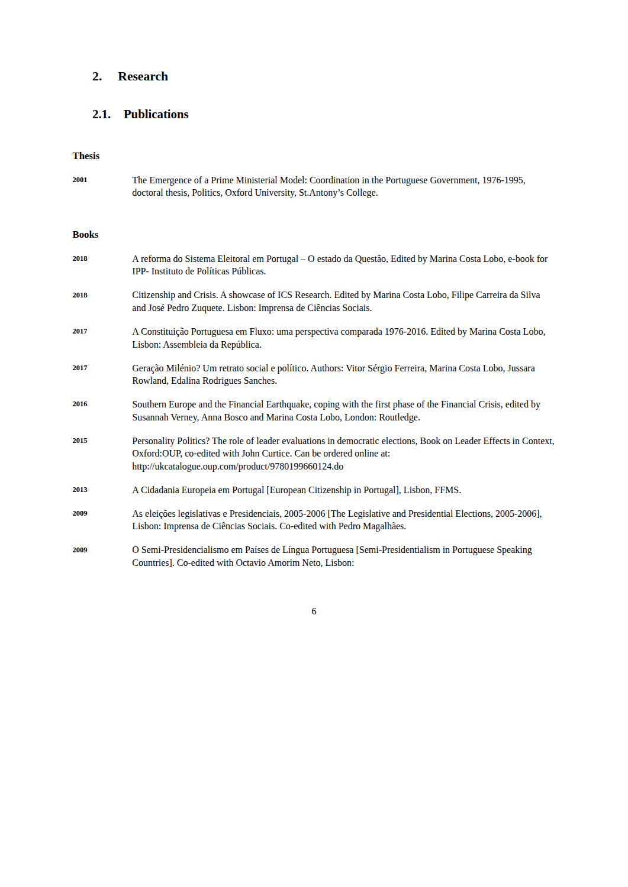2. Research
2.1. Publications
Thesis
| 2001 | The Emergence of a Prime Ministerial Model: Coordination in the Portuguese Government, 1976-1995, doctoral thesis, Politics, Oxford University, St.Antony’s College. |
Books
| 2018 | A reforma do Sistema Eleitoral em Portugal – O estado da Questão, Edited by Marina Costa Lobo, e-book for IPP- Instituto de Políticas Públicas. |
| 2018 | Citizenship and Crisis. A showcase of ICS Research. Edited by Marina Costa Lobo, Filipe Carreira da Silva and José Pedro Zuquete. Lisbon: Imprensa de Ciências Sociais. |
| 2017 | A Constituição Portuguesa em Fluxo: uma perspectiva comparada 1976-2016. Edited by Marina Costa Lobo, Lisbon: Assembleia da República. |
| 2017 | Geração Milénio? Um retrato social e político. Authors: Vitor Sérgio Ferreira, Marina Costa Lobo, Jussara Rowland, Edalina Rodrigues Sanches. |
| 2016 | Southern Europe and the Financial Earthquake, coping with the first phase of the Financial Crisis, edited by Susannah Verney, Anna Bosco and Marina Costa Lobo, London: Routledge. |
| 2015 | Personality Politics? The role of leader evaluations in democratic elections, Book on Leader Effects in Context, Oxford:OUP, co-edited with John Curtice. Can be ordered online at: http://ukcatalogue.oup.com/product/9780199660124.do |
| 2013 | A Cidadania Europeia em Portugal [European Citizenship in Portugal], Lisbon, FFMS. |
| 2009 | As eleições legislativas e Presidenciais, 2005-2006 [The Legislative and Presidential Elections, 2005-2006], Lisbon: Imprensa de Ciências Sociais. Co-edited with Pedro Magalhães. |
| 2009 | O Semi-Presidencialismo em Países de Língua Portuguesa [Semi-Presidentialism in Portuguese Speaking Countries]. Co-edited with Octavio Amorim Neto, Lisbon: |
6